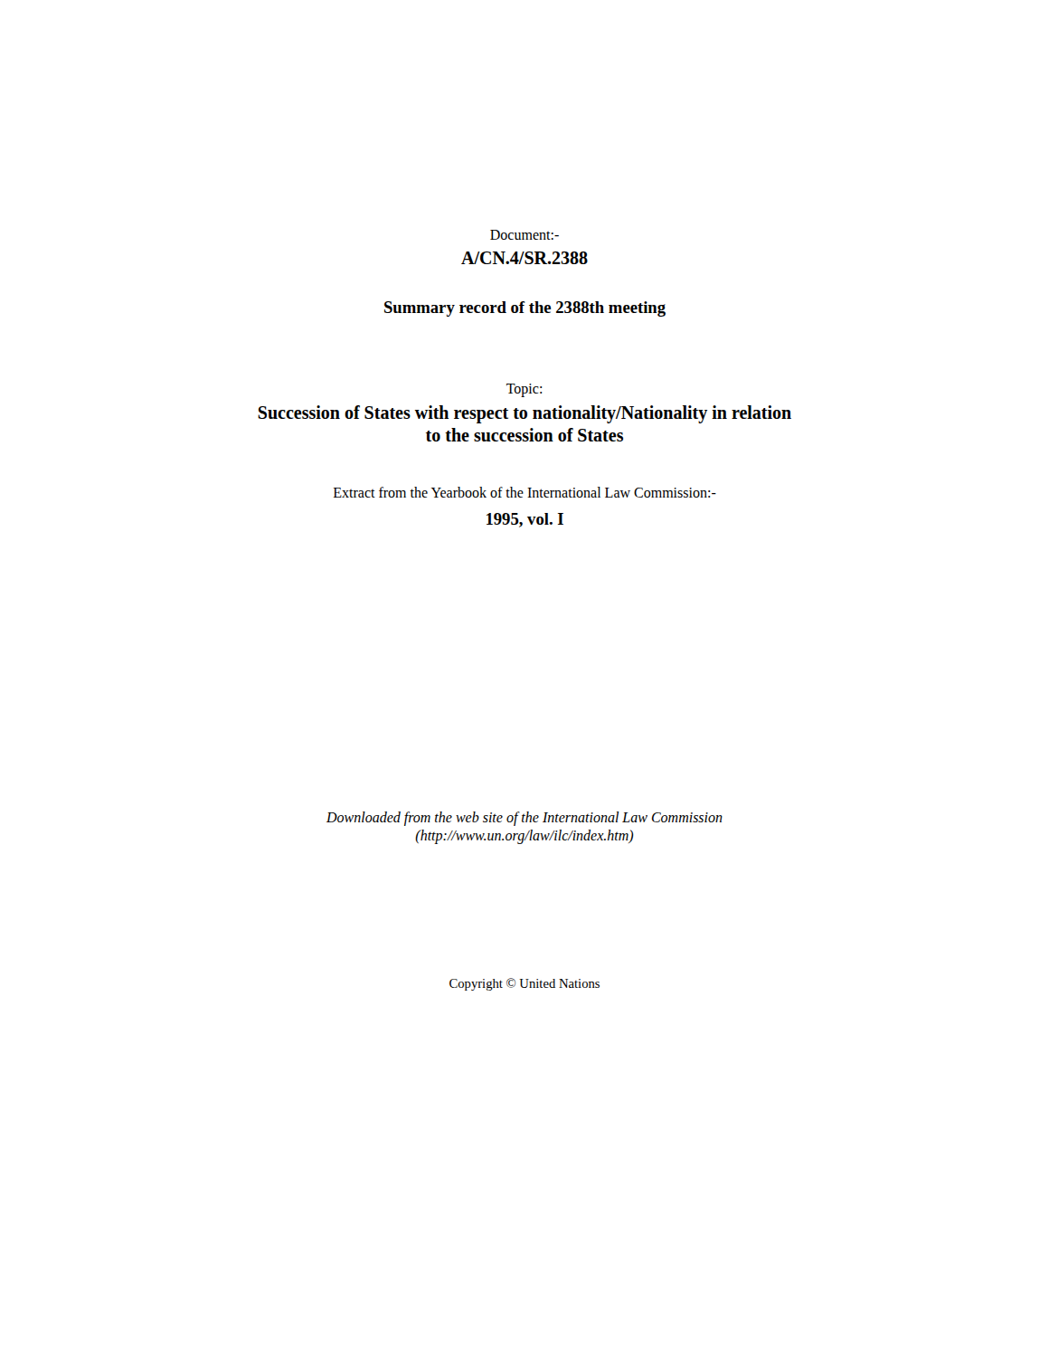Document:-
A/CN.4/SR.2388
Summary record of the 2388th meeting
Topic:
Succession of States with respect to nationality/Nationality in relation to the succession of States
Extract from the Yearbook of the International Law Commission:-
1995, vol. I
Downloaded from the web site of the International Law Commission
(http://www.un.org/law/ilc/index.htm)
Copyright © United Nations